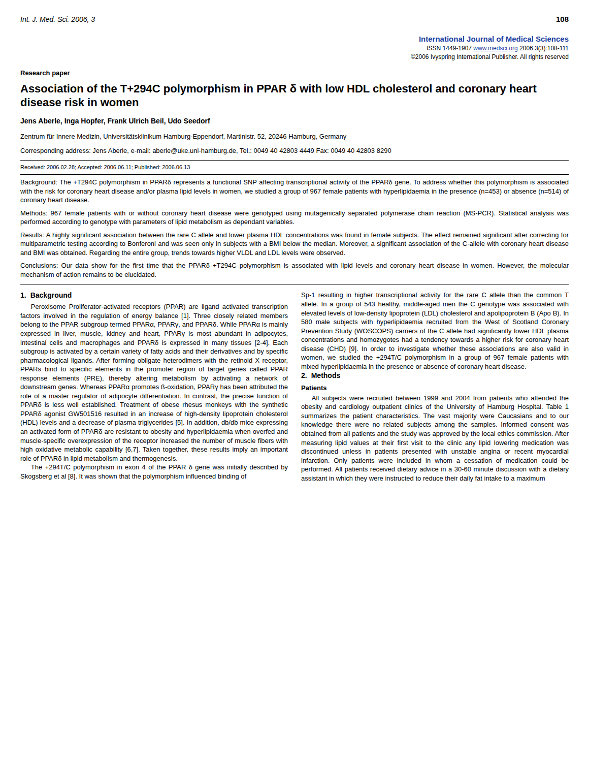Int. J. Med. Sci. 2006, 3 108
International Journal of Medical Sciences
ISSN 1449-1907 www.medsci.org 2006 3(3):108-111
©2006 Ivyspring International Publisher. All rights reserved
Research paper
Association of the T+294C polymorphism in PPAR δ with low HDL cholesterol and coronary heart disease risk in women
Jens Aberle, Inga Hopfer, Frank Ulrich Beil, Udo Seedorf
Zentrum für Innere Medizin, Universitätsklinikum Hamburg-Eppendorf, Martinistr. 52, 20246 Hamburg, Germany
Corresponding address: Jens Aberle, e-mail: aberle@uke.uni-hamburg.de, Tel.: 0049 40 42803 4449 Fax: 0049 40 42803 8290
Received: 2006.02.28; Accepted: 2006.06.11; Published: 2006.06.13
Background: The +T294C polymorphism in PPARδ represents a functional SNP affecting transcriptional activity of the PPARδ gene. To address whether this polymorphism is associated with the risk for coronary heart disease and/or plasma lipid levels in women, we studied a group of 967 female patients with hyperlipidaemia in the presence (n=453) or absence (n=514) of coronary heart disease.
Methods: 967 female patients with or without coronary heart disease were genotyped using mutagenically separated polymerase chain reaction (MS-PCR). Statistical analysis was performed according to genotype with parameters of lipid metabolism as dependant variables.
Results: A highly significant association between the rare C allele and lower plasma HDL concentrations was found in female subjects. The effect remained significant after correcting for multiparametric testing according to Bonferoni and was seen only in subjects with a BMI below the median. Moreover, a significant association of the C-allele with coronary heart disease and BMI was obtained. Regarding the entire group, trends towards higher VLDL and LDL levels were observed.
Conclusions: Our data show for the first time that the PPARδ +T294C polymorphism is associated with lipid levels and coronary heart disease in women. However, the molecular mechanism of action remains to be elucidated.
1. Background
Peroxisome Proliferator-activated receptors (PPAR) are ligand activated transcription factors involved in the regulation of energy balance [1]. Three closely related members belong to the PPAR subgroup termed PPARα, PPARγ, and PPARδ. While PPARα is mainly expressed in liver, muscle, kidney and heart, PPARγ is most abundant in adipocytes, intestinal cells and macrophages and PPARδ is expressed in many tissues [2-4]. Each subgroup is activated by a certain variety of fatty acids and their derivatives and by specific pharmacological ligands. After forming obligate heterodimers with the retinoid X receptor, PPARs bind to specific elements in the promoter region of target genes called PPAR response elements (PRE), thereby altering metabolism by activating a network of downstream genes. Whereas PPARα promotes ß-oxidation, PPARγ has been attributed the role of a master regulator of adipocyte differentiation. In contrast, the precise function of PPARδ is less well established. Treatment of obese rhesus monkeys with the synthetic PPARδ agonist GW501516 resulted in an increase of high-density lipoprotein cholesterol (HDL) levels and a decrease of plasma triglycerides [5]. In addition, db/db mice expressing an activated form of PPARδ are resistant to obesity and hyperlipidaemia when overfed and muscle-specific overexpression of the receptor increased the number of muscle fibers with high oxidative metabolic capability [6,7]. Taken together, these results imply an important role of PPARδ in lipid metabolism and thermogenesis.
The +294T/C polymorphism in exon 4 of the PPAR δ gene was initially described by Skogsberg et al [8]. It was shown that the polymorphism influenced binding of
Sp-1 resulting in higher transcriptional activity for the rare C allele than the common T allele. In a group of 543 healthy, middle-aged men the C genotype was associated with elevated levels of low-density lipoprotein (LDL) cholesterol and apolipoprotein B (Apo B). In 580 male subjects with hyperlipidaemia recruited from the West of Scotland Coronary Prevention Study (WOSCOPS) carriers of the C allele had significantly lower HDL plasma concentrations and homozygotes had a tendency towards a higher risk for coronary heart disease (CHD) [9]. In order to investigate whether these associations are also valid in women, we studied the +294T/C polymorphism in a group of 967 female patients with mixed hyperlipidaemia in the presence or absence of coronary heart disease.
2. Methods
Patients
All subjects were recruited between 1999 and 2004 from patients who attended the obesity and cardiology outpatient clinics of the University of Hamburg Hospital. Table 1 summarizes the patient characteristics. The vast majority were Caucasians and to our knowledge there were no related subjects among the samples. Informed consent was obtained from all patients and the study was approved by the local ethics commission. After measuring lipid values at their first visit to the clinic any lipid lowering medication was discontinued unless in patients presented with unstable angina or recent myocardial infarction. Only patients were included in whom a cessation of medication could be performed. All patients received dietary advice in a 30-60 minute discussion with a dietary assistant in which they were instructed to reduce their daily fat intake to a maximum